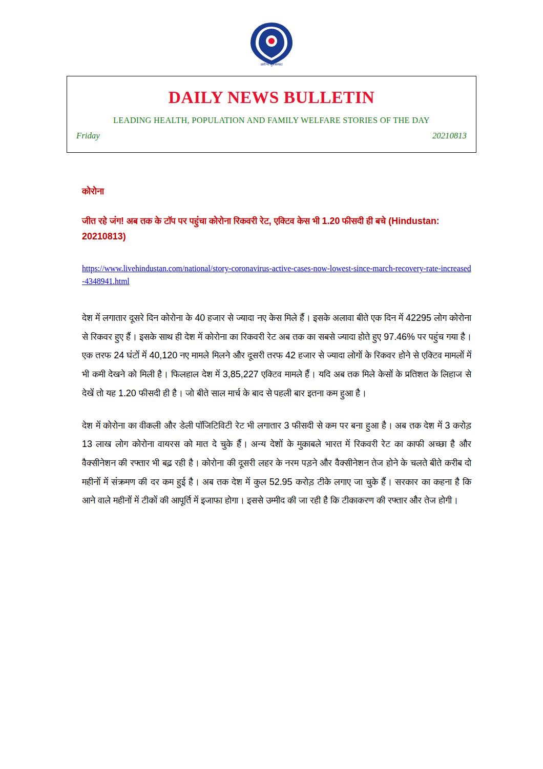आरोग्यं मूलसम्पदा
DAILY NEWS BULLETIN
LEADING HEALTH, POPULATION AND FAMILY WELFARE STORIES OF THE DAY
Friday 20210813
कोरोना
जीत रहे जंग! अब तक के टॉप पर पहुंचा कोरोना रिकवरी रेट, एक्टिव केस भी 1.20 फीसदी ही बचे (Hindustan: 20210813)
https://www.livehindustan.com/national/story-coronavirus-active-cases-now-lowest-since-march-recovery-rate-increased-4348941.html
देश में लगातार दूसरे दिन कोरोना के 40 हजार से ज्यादा नए केस मिले हैं। इसके अलावा बीते एक दिन में 42295 लोग कोरोना से रिकवर हुए हैं। इसके साथ ही देश में कोरोना का रिकवरी रेट अब तक का सबसे ज्यादा होते हुए 97.46% पर पहुंच गया है। एक तरफ 24 घंटों में 40,120 नए मामले मिलने और दूसरी तरफ 42 हजार से ज्यादा लोगों के रिकवर होने से एक्टिव मामलों में भी कमी देखने को मिली है। फिलहाल देश में 3,85,227 एक्टिव मामले हैं। यदि अब तक मिले केसों के प्रतिशत के लिहाज से देखें तो यह 1.20 फीसदी ही है। जो बीते साल मार्च के बाद से पहली बार इतना कम हुआ है।
देश में कोरोना का वीकली और डेली पॉजिटिविटी रेट भी लगातार 3 फीसदी से कम पर बना हुआ है। अब तक देश में 3 करोड़ 13 लाख लोग कोरोना वायरस को मात दे चुके हैं। अन्य देशों के मुकाबले भारत में रिकवरी रेट का काफी अच्छा है और वैक्सीनेशन की रफ्तार भी बढ़ रही है। कोरोना की दूसरी लहर के नरम पड़ने और वैक्सीनेशन तेज होने के चलते बीते करीब दो महीनों में संक्रमण की दर कम हुई है। अब तक देश में कुल 52.95 करोड़ टीके लगाए जा चुके हैं। सरकार का कहना है कि आने वाले महीनों में टीकों की आपूर्ति में इजाफा होगा। इससे उम्मीद की जा रही है कि टीकाकरण की रफ्तार और तेज होगी।